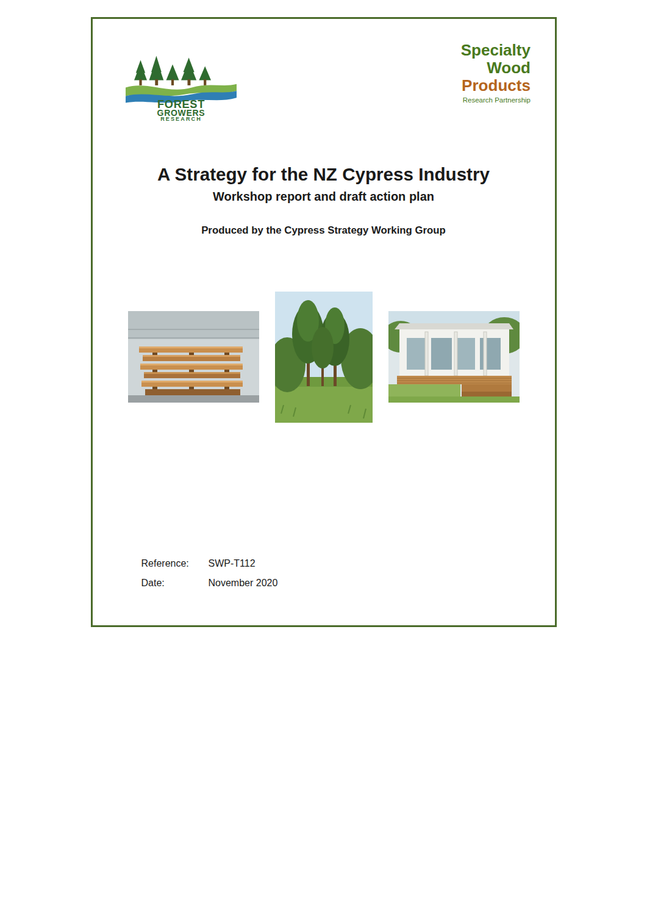Forest Growers Research FOREST GROWERS RESEARCH
Specialty Wood Products Research Partnership Specialty Wood Products Research Partnership
A Strategy for the NZ Cypress Industry
Workshop report and draft action plan
Produced by the Cypress Strategy Working Group
Reference:
SWP-T112
Date:
November 2020